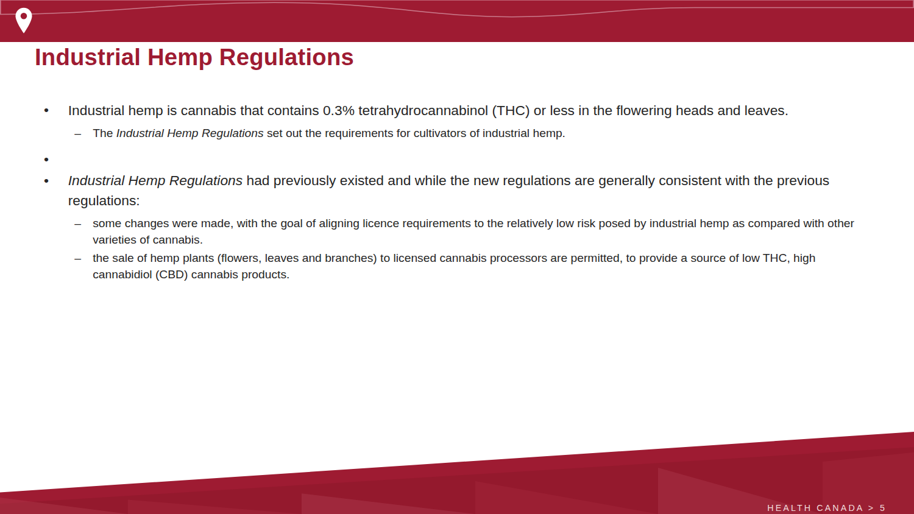Industrial Hemp Regulations
Industrial hemp is cannabis that contains 0.3% tetrahydrocannabinol (THC) or less in the flowering heads and leaves.
The Industrial Hemp Regulations set out the requirements for cultivators of industrial hemp.
Industrial Hemp Regulations had previously existed and while the new regulations are generally consistent with the previous regulations:
some changes were made, with the goal of aligning licence requirements to the relatively low risk posed by industrial hemp as compared with other varieties of cannabis.
the sale of hemp plants (flowers, leaves and branches) to licensed cannabis processors are permitted, to provide a source of low THC, high cannabidiol (CBD) cannabis products.
HEALTH CANADA >5